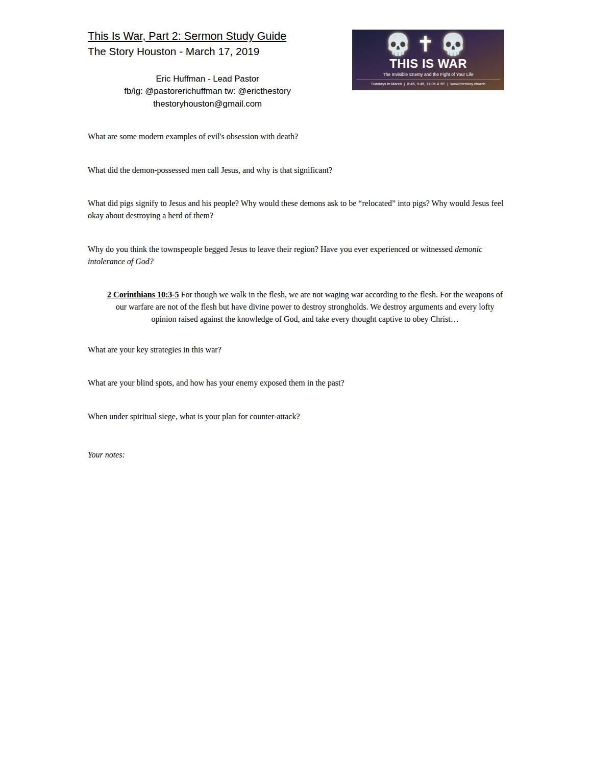This Is War, Part 2: Sermon Study Guide
The Story Houston - March 17, 2019
Eric Huffman - Lead Pastor
fb/ig: @pastorerichuffman tw: @ericthestory
thestoryhouston@gmail.com
💀✝💀
THIS IS WAR
The Invisible Enemy and the Fight of Your Life
Sundays in March | 8:45, 9:45, 11:05 & 5P | www.thestory.church
What are some modern examples of evil's obsession with death?
What did the demon-possessed men call Jesus, and why is that significant?
What did pigs signify to Jesus and his people? Why would these demons ask to be “relocated” into pigs? Why would Jesus feel okay about destroying a herd of them?
Why do you think the townspeople begged Jesus to leave their region? Have you ever experienced or witnessed demonic intolerance of God?
2 Corinthians 10:3-5 For though we walk in the flesh, we are not waging war according to the flesh. For the weapons of our warfare are not of the flesh but have divine power to destroy strongholds. We destroy arguments and every lofty opinion raised against the knowledge of God, and take every thought captive to obey Christ…
What are your key strategies in this war?
What are your blind spots, and how has your enemy exposed them in the past?
When under spiritual siege, what is your plan for counter-attack?
Your notes: